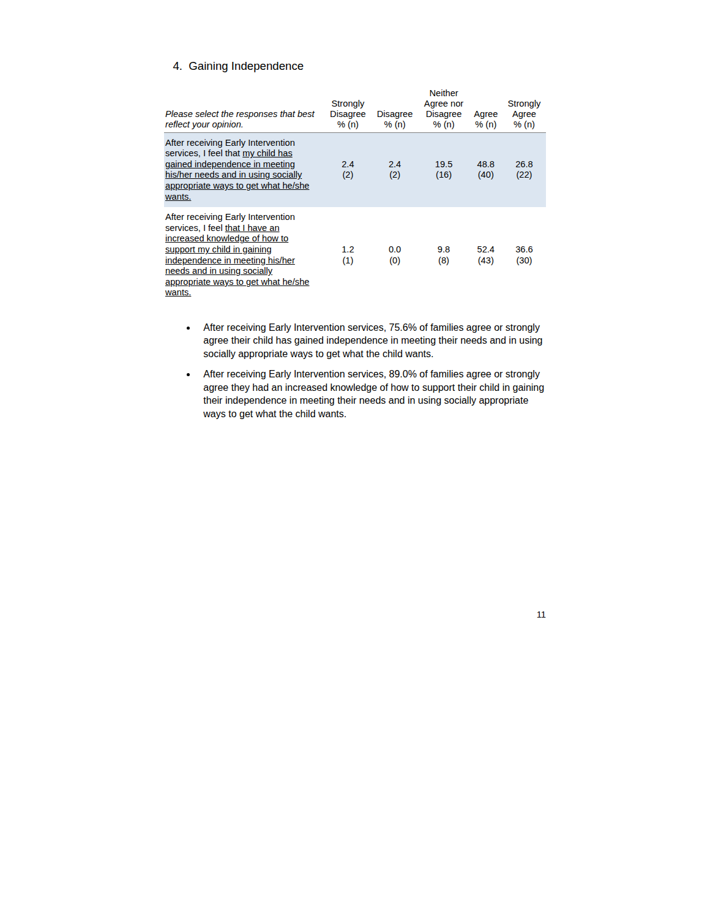4. Gaining Independence
| Please select the responses that best reflect your opinion. | Strongly Disagree % (n) | Disagree % (n) | Neither Agree nor Disagree % (n) | Agree % (n) | Strongly Agree % (n) |
| --- | --- | --- | --- | --- | --- |
| After receiving Early Intervention services, I feel that my child has gained independence in meeting his/her needs and in using socially appropriate ways to get what he/she wants. | 2.4 (2) | 2.4 (2) | 19.5 (16) | 48.8 (40) | 26.8 (22) |
| After receiving Early Intervention services, I feel that I have an increased knowledge of how to support my child in gaining independence in meeting his/her needs and in using socially appropriate ways to get what he/she wants. | 1.2 (1) | 0.0 (0) | 9.8 (8) | 52.4 (43) | 36.6 (30) |
After receiving Early Intervention services, 75.6% of families agree or strongly agree their child has gained independence in meeting their needs and in using socially appropriate ways to get what the child wants.
After receiving Early Intervention services, 89.0% of families agree or strongly agree they had an increased knowledge of how to support their child in gaining their independence in meeting their needs and in using socially appropriate ways to get what the child wants.
11